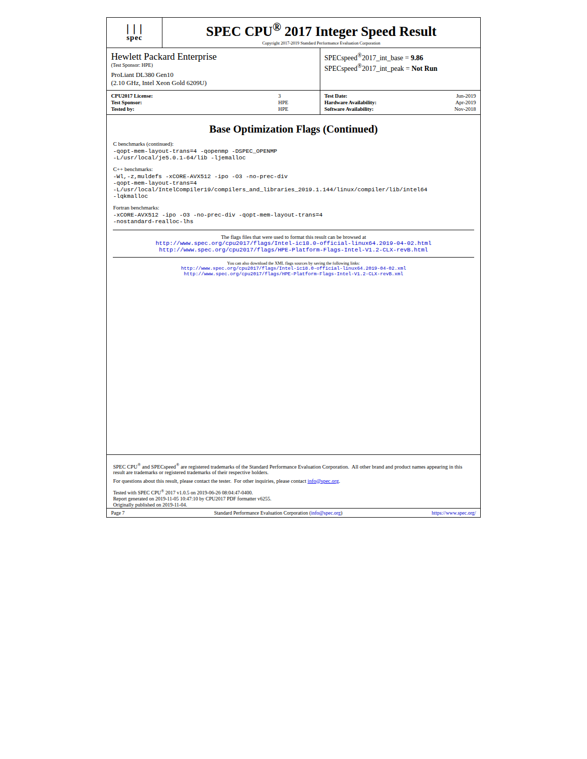|||
spec
SPEC CPU® 2017 Integer Speed Result
Copyright 2017-2019 Standard Performance Evaluation Corporation
Hewlett Packard Enterprise
(Test Sponsor: HPE)
ProLiant DL380 Gen10
(2.10 GHz, Intel Xeon Gold 6209U)
SPECspeed®2017_int_base = 9.86
SPECspeed®2017_int_peak = Not Run
| CPU2017 License: | 3 |
| Test Sponsor: | HPE |
| Tested by: | HPE |
| Test Date: | Jun-2019 |
| Hardware Availability: | Apr-2019 |
| Software Availability: | Nov-2018 |
Base Optimization Flags (Continued)
C benchmarks (continued):
-qopt-mem-layout-trans=4 -qopenmp -DSPEC_OPENMP
-L/usr/local/je5.0.1-64/lib -ljemalloc
C++ benchmarks:
-Wl,-z,muldefs -xCORE-AVX512 -ipo -O3 -no-prec-div
-qopt-mem-layout-trans=4
-L/usr/local/IntelCompiler19/compilers_and_libraries_2019.1.144/linux/compiler/lib/intel64
-lqkmalloc
Fortran benchmarks:
-xCORE-AVX512 -ipo -O3 -no-prec-div -qopt-mem-layout-trans=4
-nostandard-realloc-lhs
The flags files that were used to format this result can be browsed at
http://www.spec.org/cpu2017/flags/Intel-ic18.0-official-linux64.2019-04-02.html http://www.spec.org/cpu2017/flags/HPE-Platform-Flags-Intel-V1.2-CLX-revB.html
You can also download the XML flags sources by saving the following links:
http://www.spec.org/cpu2017/flags/Intel-ic18.0-official-linux64.2019-04-02.xml http://www.spec.org/cpu2017/flags/HPE-Platform-Flags-Intel-V1.2-CLX-revB.xml
SPEC CPU® and SPECspeed® are registered trademarks of the Standard Performance Evaluation Corporation. All other brand and product names appearing in this result are trademarks or registered trademarks of their respective holders.
For questions about this result, please contact the tester. For other inquiries, please contact info@spec.org.
Tested with SPEC CPU® 2017 v1.0.5 on 2019-06-26 08:04:47-0400.
Report generated on 2019-11-05 10:47:10 by CPU2017 PDF formatter v6255.
Originally published on 2019-11-04.
Page 7
Standard Performance Evaluation Corporation (info@spec.org)
https://www.spec.org/